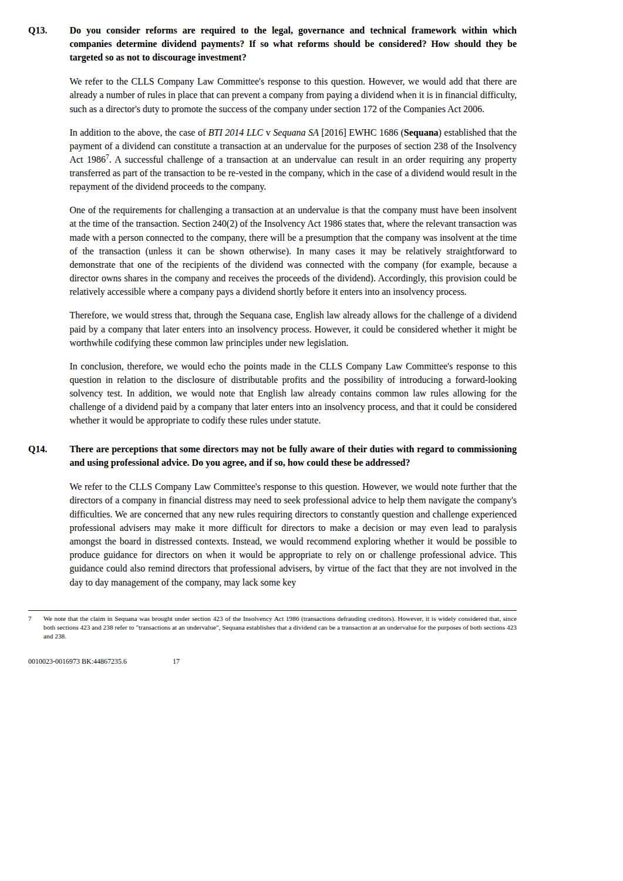Q13.
Do you consider reforms are required to the legal, governance and technical framework within which companies determine dividend payments? If so what reforms should be considered? How should they be targeted so as not to discourage investment?
We refer to the CLLS Company Law Committee's response to this question. However, we would add that there are already a number of rules in place that can prevent a company from paying a dividend when it is in financial difficulty, such as a director's duty to promote the success of the company under section 172 of the Companies Act 2006.
In addition to the above, the case of BTI 2014 LLC v Sequana SA [2016] EWHC 1686 (Sequana) established that the payment of a dividend can constitute a transaction at an undervalue for the purposes of section 238 of the Insolvency Act 19867. A successful challenge of a transaction at an undervalue can result in an order requiring any property transferred as part of the transaction to be re-vested in the company, which in the case of a dividend would result in the repayment of the dividend proceeds to the company.
One of the requirements for challenging a transaction at an undervalue is that the company must have been insolvent at the time of the transaction. Section 240(2) of the Insolvency Act 1986 states that, where the relevant transaction was made with a person connected to the company, there will be a presumption that the company was insolvent at the time of the transaction (unless it can be shown otherwise). In many cases it may be relatively straightforward to demonstrate that one of the recipients of the dividend was connected with the company (for example, because a director owns shares in the company and receives the proceeds of the dividend). Accordingly, this provision could be relatively accessible where a company pays a dividend shortly before it enters into an insolvency process.
Therefore, we would stress that, through the Sequana case, English law already allows for the challenge of a dividend paid by a company that later enters into an insolvency process. However, it could be considered whether it might be worthwhile codifying these common law principles under new legislation.
In conclusion, therefore, we would echo the points made in the CLLS Company Law Committee's response to this question in relation to the disclosure of distributable profits and the possibility of introducing a forward-looking solvency test. In addition, we would note that English law already contains common law rules allowing for the challenge of a dividend paid by a company that later enters into an insolvency process, and that it could be considered whether it would be appropriate to codify these rules under statute.
Q14.
There are perceptions that some directors may not be fully aware of their duties with regard to commissioning and using professional advice. Do you agree, and if so, how could these be addressed?
We refer to the CLLS Company Law Committee's response to this question. However, we would note further that the directors of a company in financial distress may need to seek professional advice to help them navigate the company's difficulties. We are concerned that any new rules requiring directors to constantly question and challenge experienced professional advisers may make it more difficult for directors to make a decision or may even lead to paralysis amongst the board in distressed contexts. Instead, we would recommend exploring whether it would be possible to produce guidance for directors on when it would be appropriate to rely on or challenge professional advice. This guidance could also remind directors that professional advisers, by virtue of the fact that they are not involved in the day to day management of the company, may lack some key
7
We note that the claim in Sequana was brought under section 423 of the Insolvency Act 1986 (transactions defrauding creditors). However, it is widely considered that, since both sections 423 and 238 refer to "transactions at an undervalue", Sequana establishes that a dividend can be a transaction at an undervalue for the purposes of both sections 423 and 238.
0010023-0016973 BK:44867235.6
17